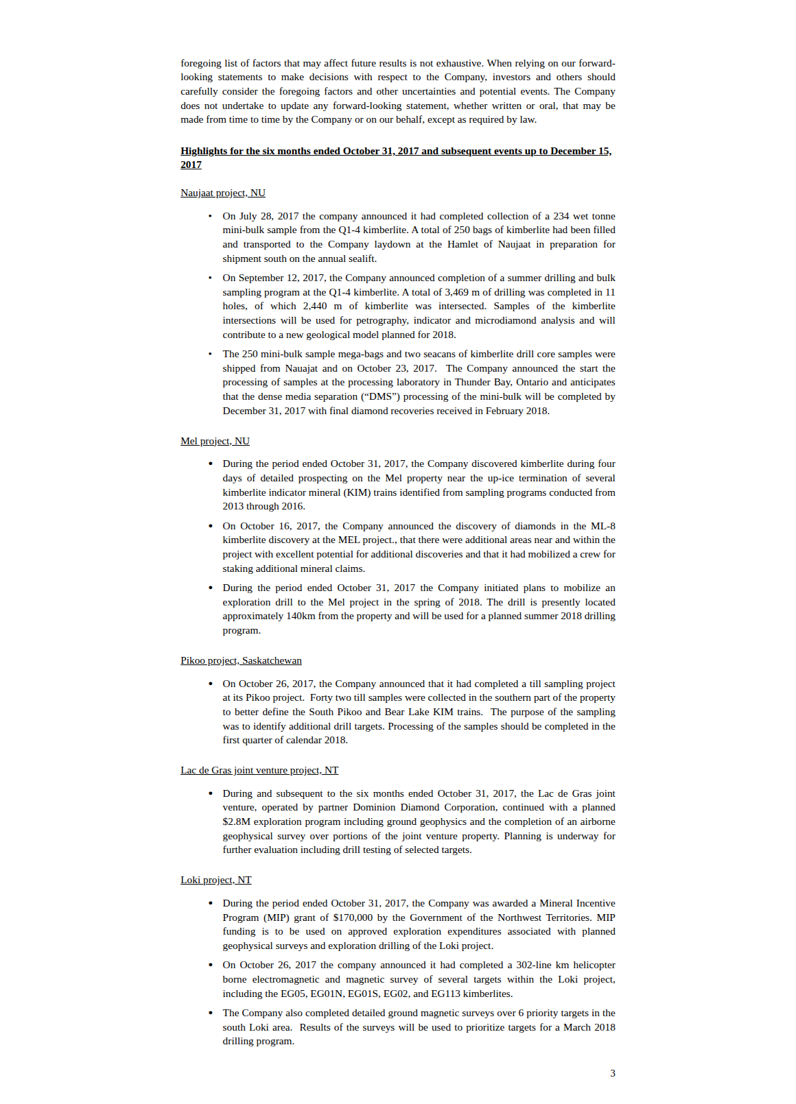foregoing list of factors that may affect future results is not exhaustive. When relying on our forward-looking statements to make decisions with respect to the Company, investors and others should carefully consider the foregoing factors and other uncertainties and potential events. The Company does not undertake to update any forward-looking statement, whether written or oral, that may be made from time to time by the Company or on our behalf, except as required by law.
Highlights for the six months ended October 31, 2017 and subsequent events up to December 15, 2017
Naujaat project, NU
On July 28, 2017 the company announced it had completed collection of a 234 wet tonne mini-bulk sample from the Q1-4 kimberlite. A total of 250 bags of kimberlite had been filled and transported to the Company laydown at the Hamlet of Naujaat in preparation for shipment south on the annual sealift.
On September 12, 2017, the Company announced completion of a summer drilling and bulk sampling program at the Q1-4 kimberlite. A total of 3,469 m of drilling was completed in 11 holes, of which 2,440 m of kimberlite was intersected. Samples of the kimberlite intersections will be used for petrography, indicator and microdiamond analysis and will contribute to a new geological model planned for 2018.
The 250 mini-bulk sample mega-bags and two seacans of kimberlite drill core samples were shipped from Nauajat and on October 23, 2017. The Company announced the start the processing of samples at the processing laboratory in Thunder Bay, Ontario and anticipates that the dense media separation (“DMS”) processing of the mini-bulk will be completed by December 31, 2017 with final diamond recoveries received in February 2018.
Mel project, NU
During the period ended October 31, 2017, the Company discovered kimberlite during four days of detailed prospecting on the Mel property near the up-ice termination of several kimberlite indicator mineral (KIM) trains identified from sampling programs conducted from 2013 through 2016.
On October 16, 2017, the Company announced the discovery of diamonds in the ML-8 kimberlite discovery at the MEL project., that there were additional areas near and within the project with excellent potential for additional discoveries and that it had mobilized a crew for staking additional mineral claims.
During the period ended October 31, 2017 the Company initiated plans to mobilize an exploration drill to the Mel project in the spring of 2018. The drill is presently located approximately 140km from the property and will be used for a planned summer 2018 drilling program.
Pikoo project, Saskatchewan
On October 26, 2017, the Company announced that it had completed a till sampling project at its Pikoo project. Forty two till samples were collected in the southern part of the property to better define the South Pikoo and Bear Lake KIM trains. The purpose of the sampling was to identify additional drill targets. Processing of the samples should be completed in the first quarter of calendar 2018.
Lac de Gras joint venture project, NT
During and subsequent to the six months ended October 31, 2017, the Lac de Gras joint venture, operated by partner Dominion Diamond Corporation, continued with a planned $2.8M exploration program including ground geophysics and the completion of an airborne geophysical survey over portions of the joint venture property. Planning is underway for further evaluation including drill testing of selected targets.
Loki project, NT
During the period ended October 31, 2017, the Company was awarded a Mineral Incentive Program (MIP) grant of $170,000 by the Government of the Northwest Territories. MIP funding is to be used on approved exploration expenditures associated with planned geophysical surveys and exploration drilling of the Loki project.
On October 26, 2017 the company announced it had completed a 302-line km helicopter borne electromagnetic and magnetic survey of several targets within the Loki project, including the EG05, EG01N, EG01S, EG02, and EG113 kimberlites.
The Company also completed detailed ground magnetic surveys over 6 priority targets in the south Loki area. Results of the surveys will be used to prioritize targets for a March 2018 drilling program.
3